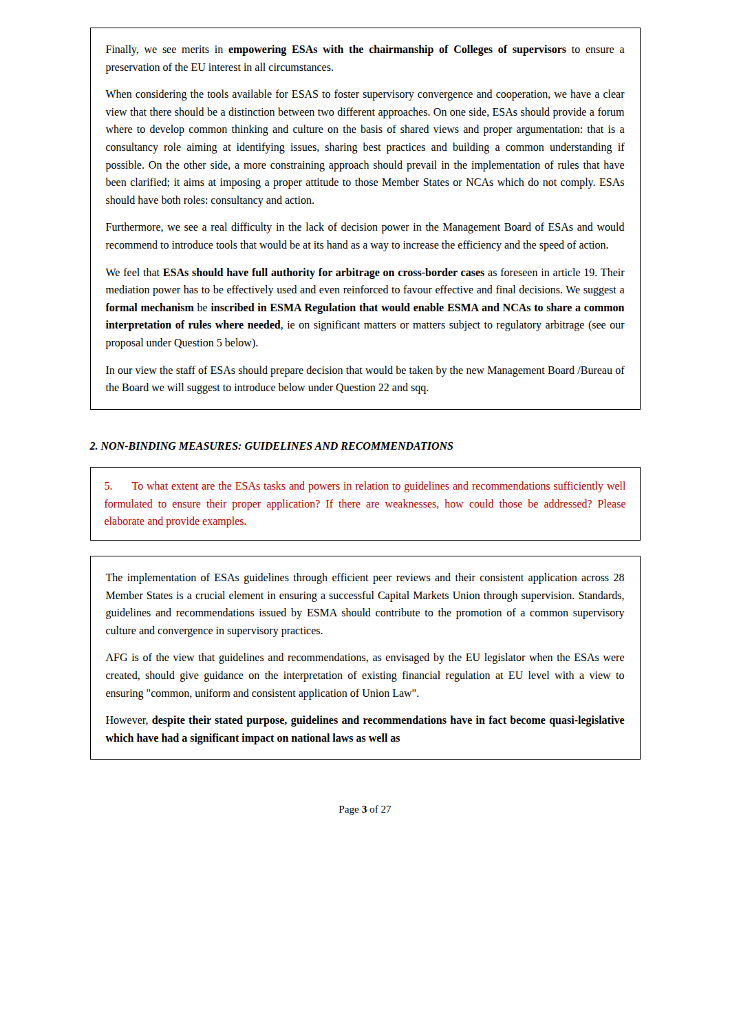Finally, we see merits in empowering ESAs with the chairmanship of Colleges of supervisors to ensure a preservation of the EU interest in all circumstances.
When considering the tools available for ESAS to foster supervisory convergence and cooperation, we have a clear view that there should be a distinction between two different approaches. On one side, ESAs should provide a forum where to develop common thinking and culture on the basis of shared views and proper argumentation: that is a consultancy role aiming at identifying issues, sharing best practices and building a common understanding if possible. On the other side, a more constraining approach should prevail in the implementation of rules that have been clarified; it aims at imposing a proper attitude to those Member States or NCAs which do not comply. ESAs should have both roles: consultancy and action.
Furthermore, we see a real difficulty in the lack of decision power in the Management Board of ESAs and would recommend to introduce tools that would be at its hand as a way to increase the efficiency and the speed of action.
We feel that ESAs should have full authority for arbitrage on cross-border cases as foreseen in article 19. Their mediation power has to be effectively used and even reinforced to favour effective and final decisions. We suggest a formal mechanism be inscribed in ESMA Regulation that would enable ESMA and NCAs to share a common interpretation of rules where needed, ie on significant matters or matters subject to regulatory arbitrage (see our proposal under Question 5 below).
In our view the staff of ESAs should prepare decision that would be taken by the new Management Board /Bureau of the Board we will suggest to introduce below under Question 22 and sqq.
2. NON-BINDING MEASURES: GUIDELINES AND RECOMMENDATIONS
5. To what extent are the ESAs tasks and powers in relation to guidelines and recommendations sufficiently well formulated to ensure their proper application? If there are weaknesses, how could those be addressed? Please elaborate and provide examples.
The implementation of ESAs guidelines through efficient peer reviews and their consistent application across 28 Member States is a crucial element in ensuring a successful Capital Markets Union through supervision. Standards, guidelines and recommendations issued by ESMA should contribute to the promotion of a common supervisory culture and convergence in supervisory practices.
AFG is of the view that guidelines and recommendations, as envisaged by the EU legislator when the ESAs were created, should give guidance on the interpretation of existing financial regulation at EU level with a view to ensuring "common, uniform and consistent application of Union Law".
However, despite their stated purpose, guidelines and recommendations have in fact become quasi-legislative which have had a significant impact on national laws as well as
Page 3 of 27